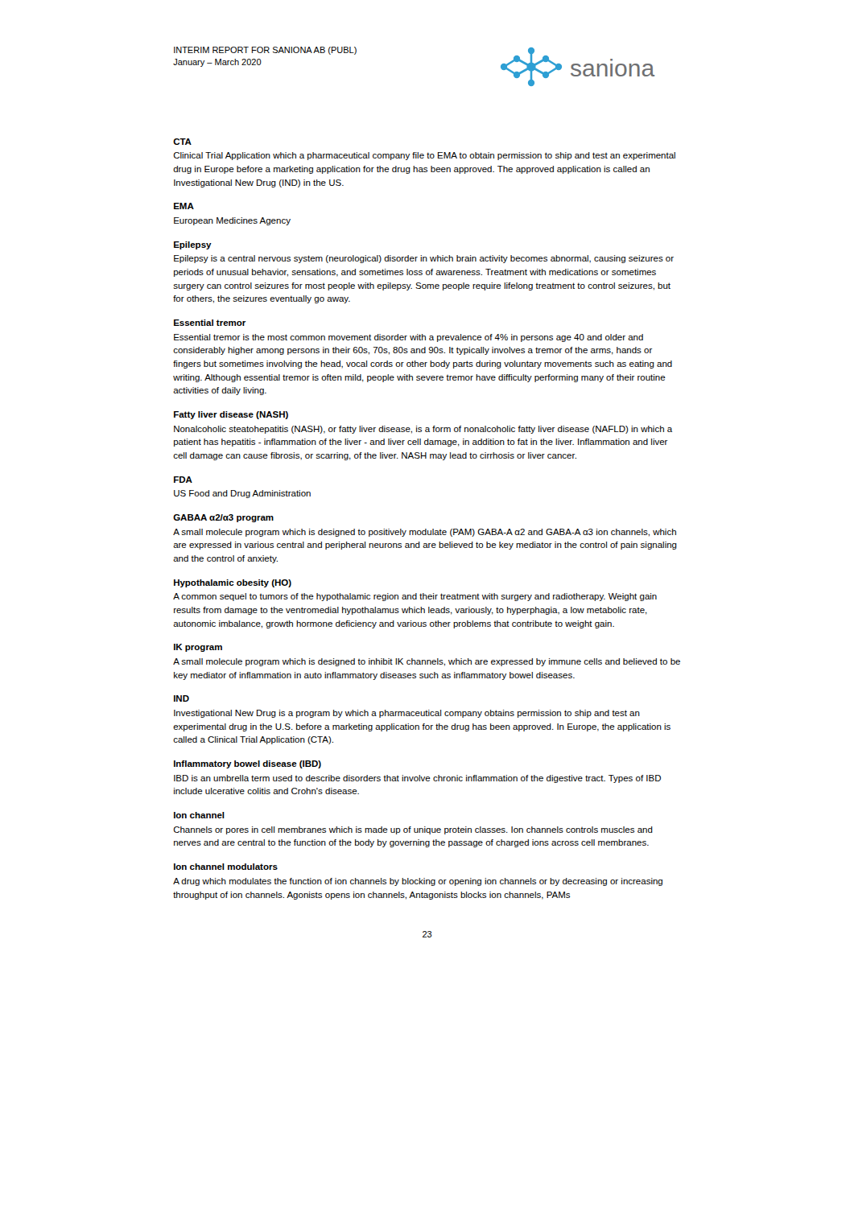INTERIM REPORT FOR SANIONA AB (PUBL)
January – March 2020
saniona
CTA
Clinical Trial Application which a pharmaceutical company file to EMA to obtain permission to ship and test an experimental drug in Europe before a marketing application for the drug has been approved. The approved application is called an Investigational New Drug (IND) in the US.
EMA
European Medicines Agency
Epilepsy
Epilepsy is a central nervous system (neurological) disorder in which brain activity becomes abnormal, causing seizures or periods of unusual behavior, sensations, and sometimes loss of awareness. Treatment with medications or sometimes surgery can control seizures for most people with epilepsy. Some people require lifelong treatment to control seizures, but for others, the seizures eventually go away.
Essential tremor
Essential tremor is the most common movement disorder with a prevalence of 4% in persons age 40 and older and considerably higher among persons in their 60s, 70s, 80s and 90s. It typically involves a tremor of the arms, hands or fingers but sometimes involving the head, vocal cords or other body parts during voluntary movements such as eating and writing. Although essential tremor is often mild, people with severe tremor have difficulty performing many of their routine activities of daily living.
Fatty liver disease (NASH)
Nonalcoholic steatohepatitis (NASH), or fatty liver disease, is a form of nonalcoholic fatty liver disease (NAFLD) in which a patient has hepatitis - inflammation of the liver - and liver cell damage, in addition to fat in the liver. Inflammation and liver cell damage can cause fibrosis, or scarring, of the liver. NASH may lead to cirrhosis or liver cancer.
FDA
US Food and Drug Administration
GABAA α2/α3 program
A small molecule program which is designed to positively modulate (PAM) GABA-A α2 and GABA-A α3 ion channels, which are expressed in various central and peripheral neurons and are believed to be key mediator in the control of pain signaling and the control of anxiety.
Hypothalamic obesity (HO)
A common sequel to tumors of the hypothalamic region and their treatment with surgery and radiotherapy. Weight gain results from damage to the ventromedial hypothalamus which leads, variously, to hyperphagia, a low metabolic rate, autonomic imbalance, growth hormone deficiency and various other problems that contribute to weight gain.
IK program
A small molecule program which is designed to inhibit IK channels, which are expressed by immune cells and believed to be key mediator of inflammation in auto inflammatory diseases such as inflammatory bowel diseases.
IND
Investigational New Drug is a program by which a pharmaceutical company obtains permission to ship and test an experimental drug in the U.S. before a marketing application for the drug has been approved. In Europe, the application is called a Clinical Trial Application (CTA).
Inflammatory bowel disease (IBD)
IBD is an umbrella term used to describe disorders that involve chronic inflammation of the digestive tract. Types of IBD include ulcerative colitis and Crohn's disease.
Ion channel
Channels or pores in cell membranes which is made up of unique protein classes. Ion channels controls muscles and nerves and are central to the function of the body by governing the passage of charged ions across cell membranes.
Ion channel modulators
A drug which modulates the function of ion channels by blocking or opening ion channels or by decreasing or increasing throughput of ion channels. Agonists opens ion channels, Antagonists blocks ion channels, PAMs
23